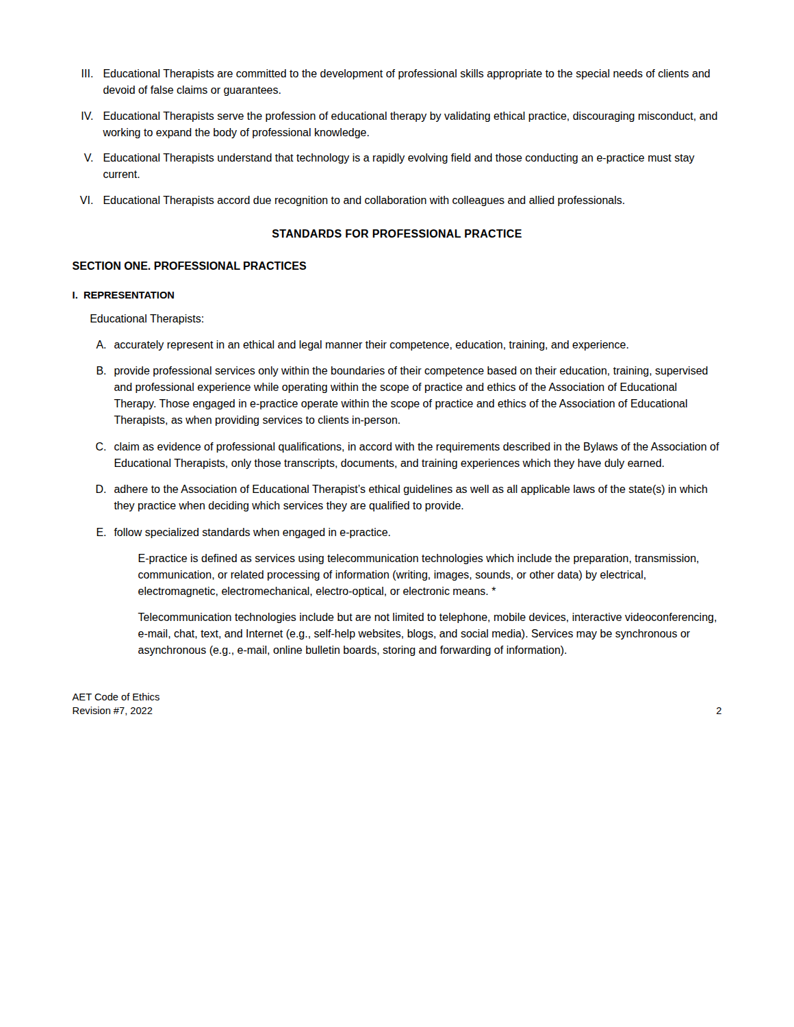Educational Therapists are committed to the development of professional skills appropriate to the special needs of clients and devoid of false claims or guarantees.
Educational Therapists serve the profession of educational therapy by validating ethical practice, discouraging misconduct, and working to expand the body of professional knowledge.
Educational Therapists understand that technology is a rapidly evolving field and those conducting an e-practice must stay current.
Educational Therapists accord due recognition to and collaboration with colleagues and allied professionals.
STANDARDS FOR PROFESSIONAL PRACTICE
SECTION ONE. PROFESSIONAL PRACTICES
I. REPRESENTATION
Educational Therapists:
accurately represent in an ethical and legal manner their competence, education, training, and experience.
provide professional services only within the boundaries of their competence based on their education, training, supervised and professional experience while operating within the scope of practice and ethics of the Association of Educational Therapy. Those engaged in e-practice operate within the scope of practice and ethics of the Association of Educational Therapists, as when providing services to clients in-person.
claim as evidence of professional qualifications, in accord with the requirements described in the Bylaws of the Association of Educational Therapists, only those transcripts, documents, and training experiences which they have duly earned.
adhere to the Association of Educational Therapist’s ethical guidelines as well as all applicable laws of the state(s) in which they practice when deciding which services they are qualified to provide.
follow specialized standards when engaged in e-practice.
E-practice is defined as services using telecommunication technologies which include the preparation, transmission, communication, or related processing of information (writing, images, sounds, or other data) by electrical, electromagnetic, electromechanical, electro-optical, or electronic means. *
Telecommunication technologies include but are not limited to telephone, mobile devices, interactive videoconferencing, e-mail, chat, text, and Internet (e.g., self-help websites, blogs, and social media). Services may be synchronous or asynchronous (e.g., e-mail, online bulletin boards, storing and forwarding of information).
AET Code of Ethics
Revision #7, 2022
2